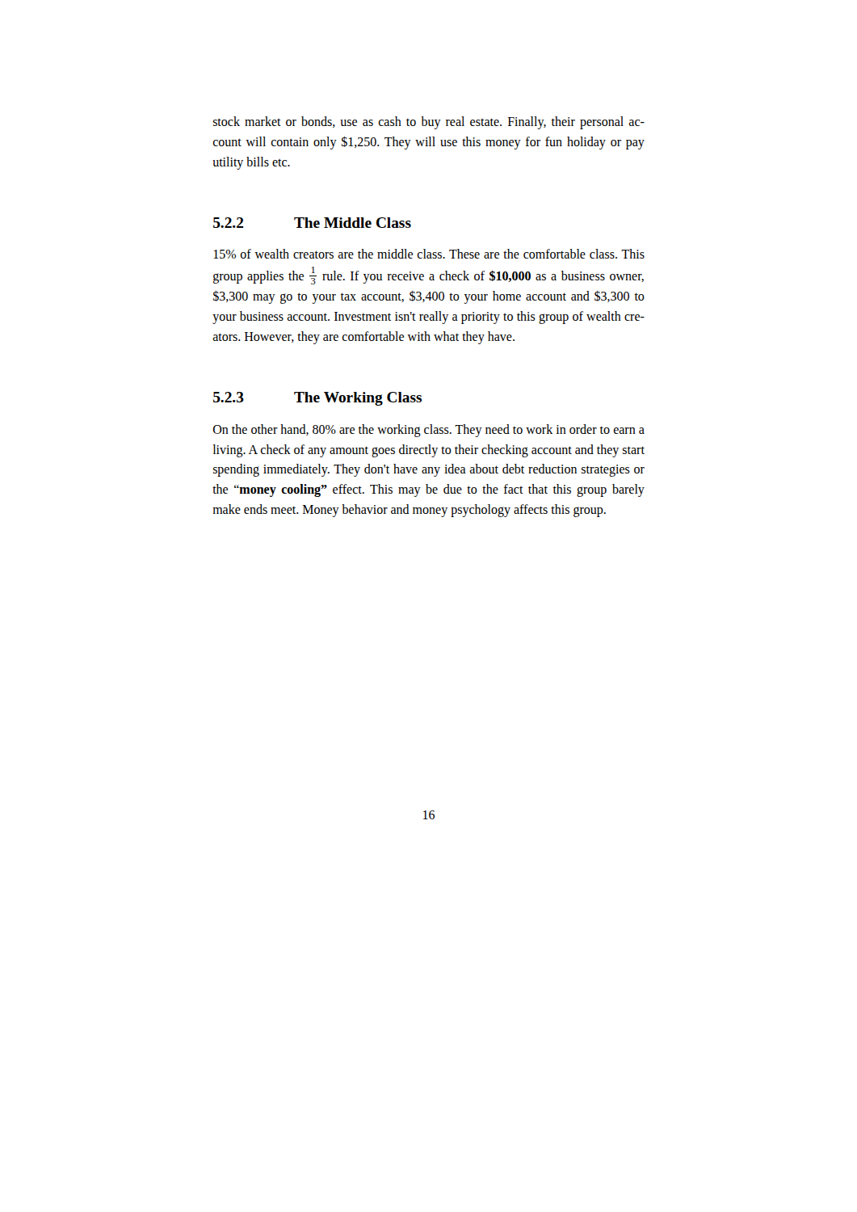stock market or bonds, use as cash to buy real estate. Finally, their personal account will contain only $1,250. They will use this money for fun holiday or pay utility bills etc.
5.2.2 The Middle Class
15% of wealth creators are the middle class. These are the comfortable class. This group applies the 13 rule. If you receive a check of $10,000 as a business owner, $3,300 may go to your tax account, $3,400 to your home account and $3,300 to your business account. Investment isn't really a priority to this group of wealth creators. However, they are comfortable with what they have.
5.2.3 The Working Class
On the other hand, 80% are the working class. They need to work in order to earn a living. A check of any amount goes directly to their checking account and they start spending immediately. They don't have any idea about debt reduction strategies or the “money cooling” effect. This may be due to the fact that this group barely make ends meet. Money behavior and money psychology affects this group.
16